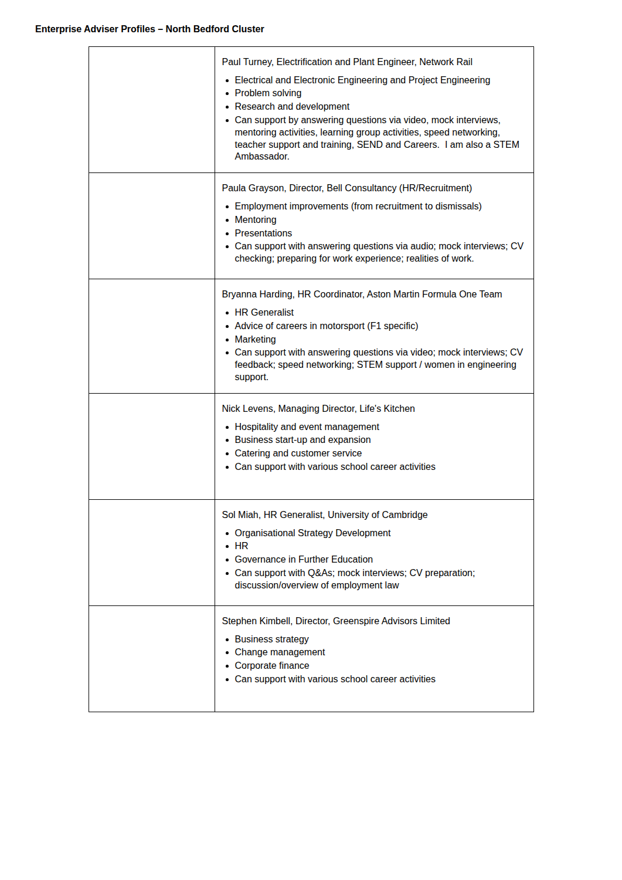Enterprise Adviser Profiles – North Bedford Cluster
| | Paul Turney, Electrification and Plant Engineer, Network Rail Electrical and Electronic Engineering and Project Engineering Problem solving Research and development Can support by answering questions via video, mock interviews, mentoring activities, learning group activities, speed networking, teacher support and training, SEND and Careers. I am also a STEM Ambassador. |
| | Paula Grayson, Director, Bell Consultancy (HR/Recruitment) Employment improvements (from recruitment to dismissals) Mentoring Presentations Can support with answering questions via audio; mock interviews; CV checking; preparing for work experience; realities of work. |
| | Bryanna Harding, HR Coordinator, Aston Martin Formula One Team HR Generalist Advice of careers in motorsport (F1 specific) Marketing Can support with answering questions via video; mock interviews; CV feedback; speed networking; STEM support / women in engineering support. |
| | Nick Levens, Managing Director, Life's Kitchen Hospitality and event management Business start-up and expansion Catering and customer service Can support with various school career activities |
| | Sol Miah, HR Generalist, University of Cambridge Organisational Strategy Development HR Governance in Further Education Can support with Q&As; mock interviews; CV preparation; discussion/overview of employment law |
| | Stephen Kimbell, Director, Greenspire Advisors Limited Business strategy Change management Corporate finance Can support with various school career activities |